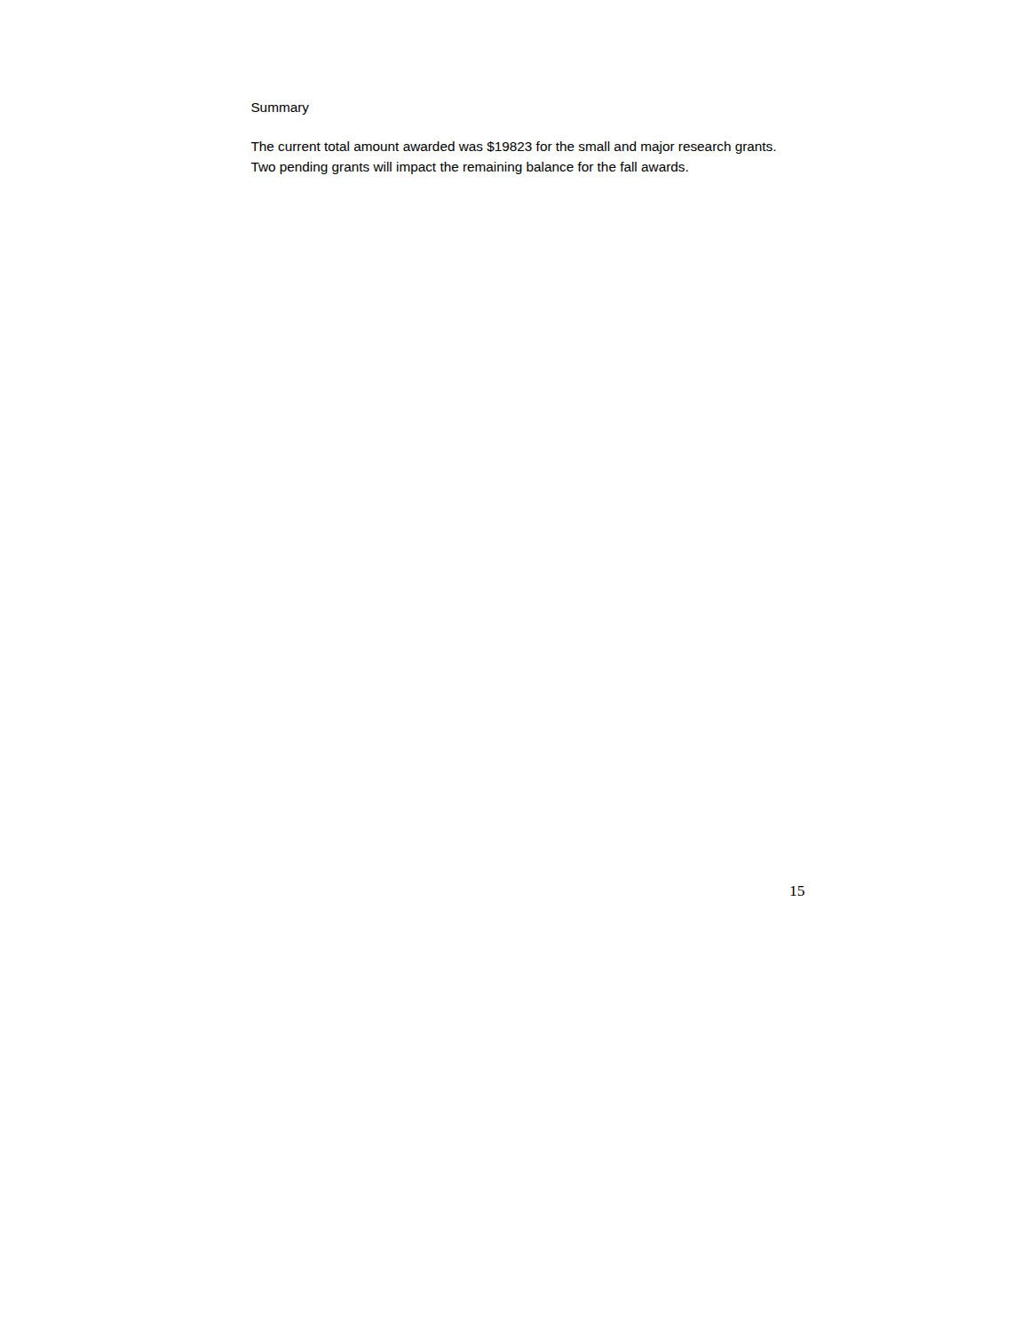Summary
The current total amount awarded was $19823 for the small and major research grants. Two pending grants will impact the remaining balance for the fall awards.
15